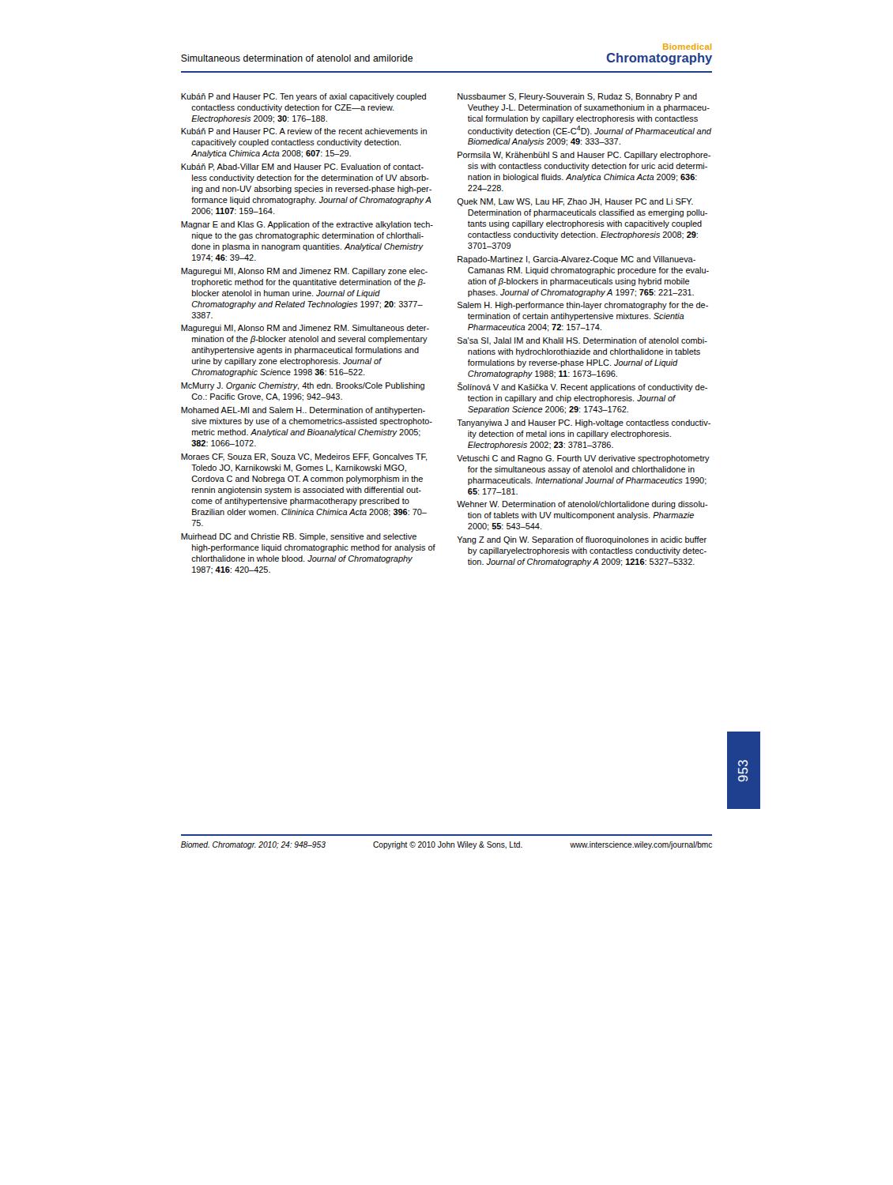Simultaneous determination of atenolol and amiloride
Biomedical
Chromatography
Kubáň P and Hauser PC. Ten years of axial capacitively coupled contactless conductivity detection for CZE—a review. Electrophoresis 2009; 30: 176–188.
Kubáň P and Hauser PC. A review of the recent achievements in capacitively coupled contactless conductivity detection. Analytica Chimica Acta 2008; 607: 15–29.
Kubáň P, Abad-Villar EM and Hauser PC. Evaluation of contactless conductivity detection for the determination of UV absorbing and non-UV absorbing species in reversed-phase high-performance liquid chromatography. Journal of Chromatography A 2006; 1107: 159–164.
Magnar E and Klas G. Application of the extractive alkylation technique to the gas chromatographic determination of chlorthalidone in plasma in nanogram quantities. Analytical Chemistry 1974; 46: 39–42.
Maguregui MI, Alonso RM and Jimenez RM. Capillary zone electrophoretic method for the quantitative determination of the β-blocker atenolol in human urine. Journal of Liquid Chromatography and Related Technologies 1997; 20: 3377–3387.
Maguregui MI, Alonso RM and Jimenez RM. Simultaneous determination of the β-blocker atenolol and several complementary antihypertensive agents in pharmaceutical formulations and urine by capillary zone electrophoresis. Journal of Chromatographic Science 1998 36: 516–522.
McMurry J. Organic Chemistry, 4th edn. Brooks/Cole Publishing Co.: Pacific Grove, CA, 1996; 942–943.
Mohamed AEL-MI and Salem H.. Determination of antihypertensive mixtures by use of a chemometrics-assisted spectrophotometric method. Analytical and Bioanalytical Chemistry 2005; 382: 1066–1072.
Moraes CF, Souza ER, Souza VC, Medeiros EFF, Goncalves TF, Toledo JO, Karnikowski M, Gomes L, Karnikowski MGO, Cordova C and Nobrega OT. A common polymorphism in the rennin angiotensin system is associated with differential outcome of antihypertensive pharmacotherapy prescribed to Brazilian older women. Clininica Chimica Acta 2008; 396: 70–75.
Muirhead DC and Christie RB. Simple, sensitive and selective high-performance liquid chromatographic method for analysis of chlorthalidone in whole blood. Journal of Chromatography 1987; 416: 420–425.
Nussbaumer S, Fleury-Souverain S, Rudaz S, Bonnabry P and Veuthey J-L. Determination of suxamethonium in a pharmaceutical formulation by capillary electrophoresis with contactless conductivity detection (CE-C4D). Journal of Pharmaceutical and Biomedical Analysis 2009; 49: 333–337.
Pormsila W, Krähenbühl S and Hauser PC. Capillary electrophoresis with contactless conductivity detection for uric acid determination in biological fluids. Analytica Chimica Acta 2009; 636: 224–228.
Quek NM, Law WS, Lau HF, Zhao JH, Hauser PC and Li SFY. Determination of pharmaceuticals classified as emerging pollutants using capillary electrophoresis with capacitively coupled contactless conductivity detection. Electrophoresis 2008; 29: 3701–3709
Rapado-Martinez I, Garcia-Alvarez-Coque MC and Villanueva-Camanas RM. Liquid chromatographic procedure for the evaluation of β-blockers in pharmaceuticals using hybrid mobile phases. Journal of Chromatography A 1997; 765: 221–231.
Salem H. High-performance thin-layer chromatography for the determination of certain antihypertensive mixtures. Scientia Pharmaceutica 2004; 72: 157–174.
Sa'sa SI, Jalal IM and Khalil HS. Determination of atenolol combinations with hydrochlorothiazide and chlorthalidone in tablets formulations by reverse-phase HPLC. Journal of Liquid Chromatography 1988; 11: 1673–1696.
Šolínová V and Kašička V. Recent applications of conductivity detection in capillary and chip electrophoresis. Journal of Separation Science 2006; 29: 1743–1762.
Tanyanyiwa J and Hauser PC. High-voltage contactless conductivity detection of metal ions in capillary electrophoresis. Electrophoresis 2002; 23: 3781–3786.
Vetuschi C and Ragno G. Fourth UV derivative spectrophotometry for the simultaneous assay of atenolol and chlorthalidone in pharmaceuticals. International Journal of Pharmaceutics 1990; 65: 177–181.
Wehner W. Determination of atenolol/chlortalidone during dissolution of tablets with UV multicomponent analysis. Pharmazie 2000; 55: 543–544.
Yang Z and Qin W. Separation of fluoroquinolones in acidic buffer by capillaryelectrophoresis with contactless conductivity detection. Journal of Chromatography A 2009; 1216: 5327–5332.
953
Biomed. Chromatogr. 2010; 24: 948–953
Copyright © 2010 John Wiley & Sons, Ltd.
www.interscience.wiley.com/journal/bmc